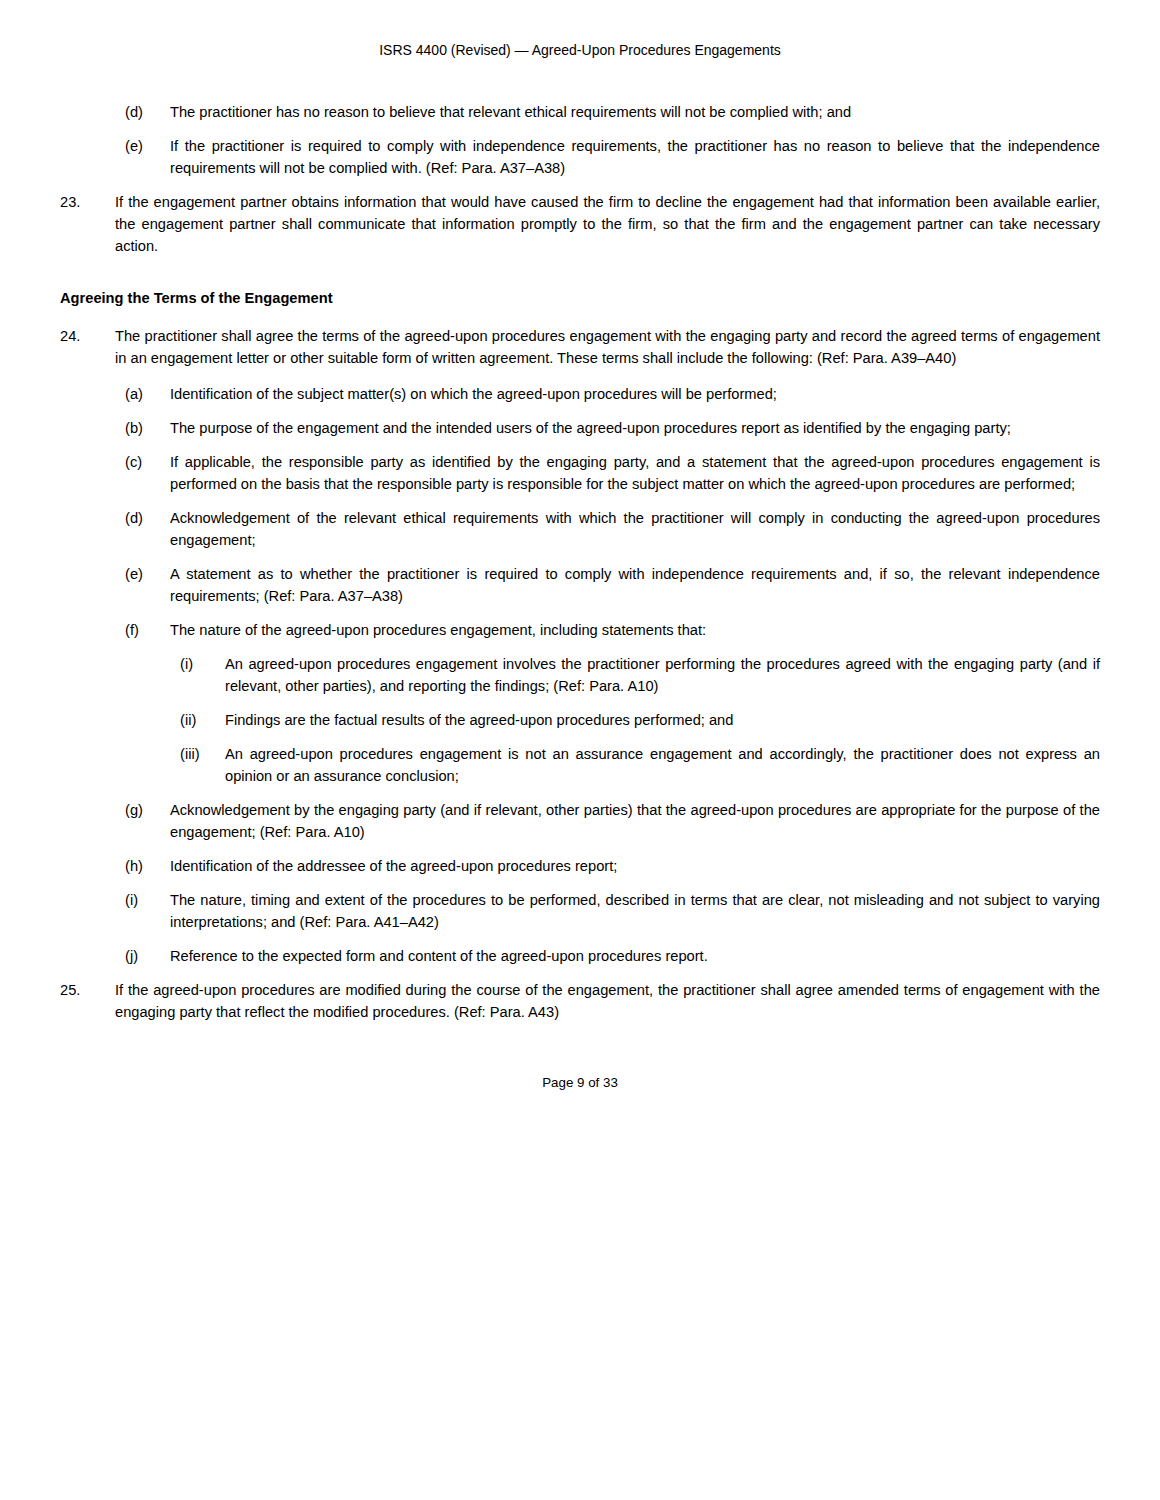ISRS 4400 (Revised) — Agreed-Upon Procedures Engagements
(d)
The practitioner has no reason to believe that relevant ethical requirements will not be complied with; and
(e)
If the practitioner is required to comply with independence requirements, the practitioner has no reason to believe that the independence requirements will not be complied with. (Ref: Para. A37–A38)
23.
If the engagement partner obtains information that would have caused the firm to decline the engagement had that information been available earlier, the engagement partner shall communicate that information promptly to the firm, so that the firm and the engagement partner can take necessary action.
Agreeing the Terms of the Engagement
24.
The practitioner shall agree the terms of the agreed-upon procedures engagement with the engaging party and record the agreed terms of engagement in an engagement letter or other suitable form of written agreement. These terms shall include the following: (Ref: Para. A39–A40)
(a)
Identification of the subject matter(s) on which the agreed-upon procedures will be performed;
(b)
The purpose of the engagement and the intended users of the agreed-upon procedures report as identified by the engaging party;
(c)
If applicable, the responsible party as identified by the engaging party, and a statement that the agreed-upon procedures engagement is performed on the basis that the responsible party is responsible for the subject matter on which the agreed-upon procedures are performed;
(d)
Acknowledgement of the relevant ethical requirements with which the practitioner will comply in conducting the agreed-upon procedures engagement;
(e)
A statement as to whether the practitioner is required to comply with independence requirements and, if so, the relevant independence requirements; (Ref: Para. A37–A38)
(f)
The nature of the agreed-upon procedures engagement, including statements that:
(i)
An agreed-upon procedures engagement involves the practitioner performing the procedures agreed with the engaging party (and if relevant, other parties), and reporting the findings; (Ref: Para. A10)
(ii)
Findings are the factual results of the agreed-upon procedures performed; and
(iii)
An agreed-upon procedures engagement is not an assurance engagement and accordingly, the practitioner does not express an opinion or an assurance conclusion;
(g)
Acknowledgement by the engaging party (and if relevant, other parties) that the agreed-upon procedures are appropriate for the purpose of the engagement; (Ref: Para. A10)
(h)
Identification of the addressee of the agreed-upon procedures report;
(i)
The nature, timing and extent of the procedures to be performed, described in terms that are clear, not misleading and not subject to varying interpretations; and (Ref: Para. A41–A42)
(j)
Reference to the expected form and content of the agreed-upon procedures report.
25.
If the agreed-upon procedures are modified during the course of the engagement, the practitioner shall agree amended terms of engagement with the engaging party that reflect the modified procedures. (Ref: Para. A43)
Page 9 of 33